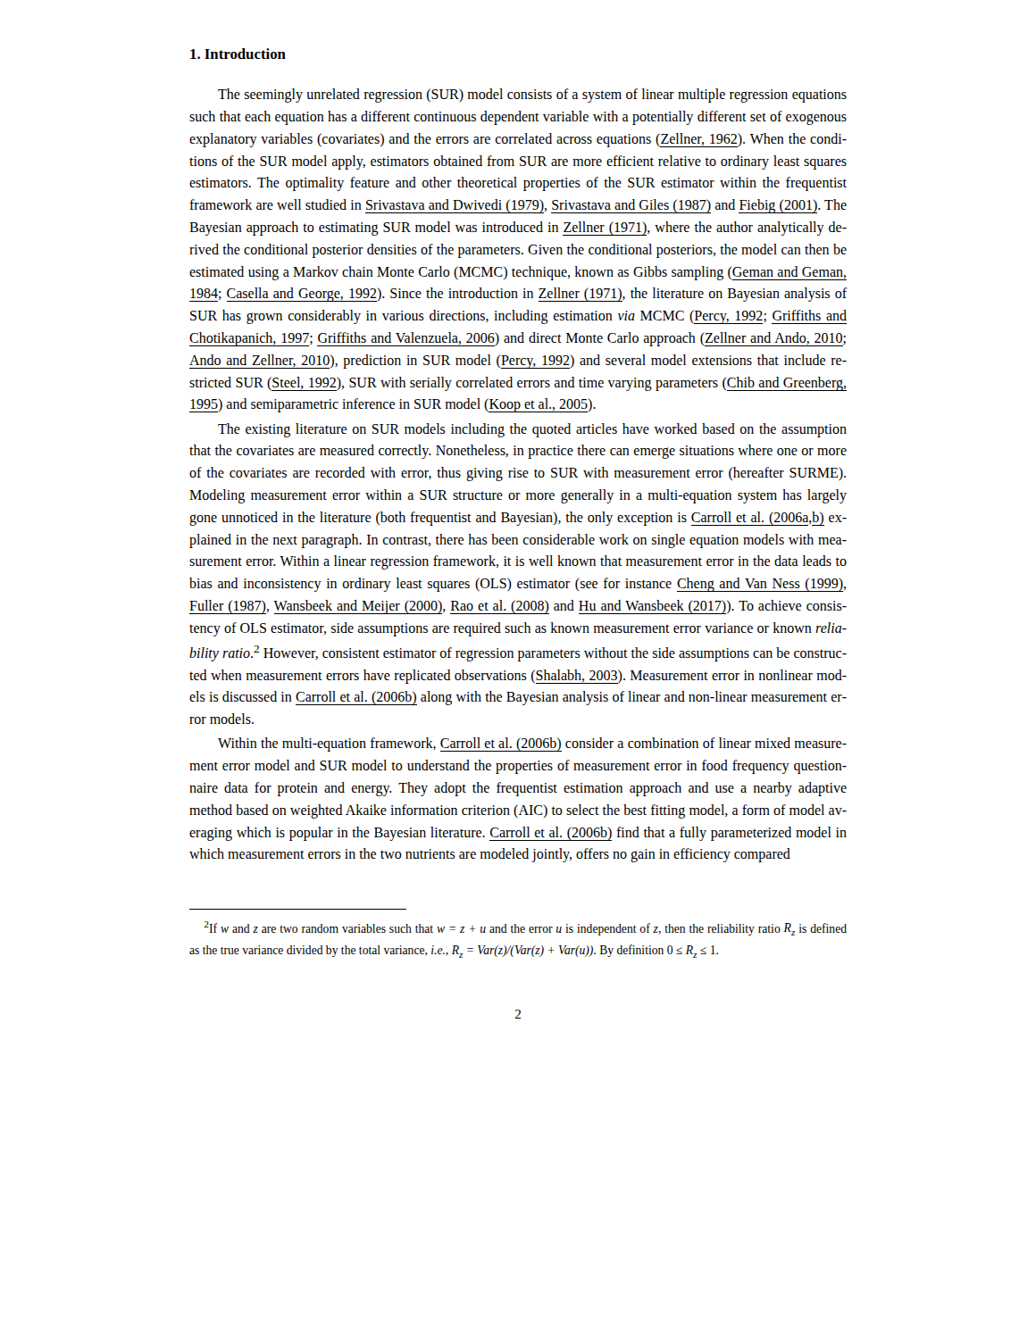1. Introduction
The seemingly unrelated regression (SUR) model consists of a system of linear multiple regression equations such that each equation has a different continuous dependent variable with a potentially different set of exogenous explanatory variables (covariates) and the errors are correlated across equations (Zellner, 1962). When the conditions of the SUR model apply, estimators obtained from SUR are more efficient relative to ordinary least squares estimators. The optimality feature and other theoretical properties of the SUR estimator within the frequentist framework are well studied in Srivastava and Dwivedi (1979), Srivastava and Giles (1987) and Fiebig (2001). The Bayesian approach to estimating SUR model was introduced in Zellner (1971), where the author analytically derived the conditional posterior densities of the parameters. Given the conditional posteriors, the model can then be estimated using a Markov chain Monte Carlo (MCMC) technique, known as Gibbs sampling (Geman and Geman, 1984; Casella and George, 1992). Since the introduction in Zellner (1971), the literature on Bayesian analysis of SUR has grown considerably in various directions, including estimation via MCMC (Percy, 1992; Griffiths and Chotikapanich, 1997; Griffiths and Valenzuela, 2006) and direct Monte Carlo approach (Zellner and Ando, 2010; Ando and Zellner, 2010), prediction in SUR model (Percy, 1992) and several model extensions that include restricted SUR (Steel, 1992), SUR with serially correlated errors and time varying parameters (Chib and Greenberg, 1995) and semiparametric inference in SUR model (Koop et al., 2005).
The existing literature on SUR models including the quoted articles have worked based on the assumption that the covariates are measured correctly. Nonetheless, in practice there can emerge situations where one or more of the covariates are recorded with error, thus giving rise to SUR with measurement error (hereafter SURME). Modeling measurement error within a SUR structure or more generally in a multi-equation system has largely gone unnoticed in the literature (both frequentist and Bayesian), the only exception is Carroll et al. (2006a,b) explained in the next paragraph. In contrast, there has been considerable work on single equation models with measurement error. Within a linear regression framework, it is well known that measurement error in the data leads to bias and inconsistency in ordinary least squares (OLS) estimator (see for instance Cheng and Van Ness (1999), Fuller (1987), Wansbeek and Meijer (2000), Rao et al. (2008) and Hu and Wansbeek (2017)). To achieve consistency of OLS estimator, side assumptions are required such as known measurement error variance or known reliability ratio.2 However, consistent estimator of regression parameters without the side assumptions can be constructed when measurement errors have replicated observations (Shalabh, 2003). Measurement error in nonlinear models is discussed in Carroll et al. (2006b) along with the Bayesian analysis of linear and non-linear measurement error models.
Within the multi-equation framework, Carroll et al. (2006b) consider a combination of linear mixed measurement error model and SUR model to understand the properties of measurement error in food frequency questionnaire data for protein and energy. They adopt the frequentist estimation approach and use a nearby adaptive method based on weighted Akaike information criterion (AIC) to select the best fitting model, a form of model averaging which is popular in the Bayesian literature. Carroll et al. (2006b) find that a fully parameterized model in which measurement errors in the two nutrients are modeled jointly, offers no gain in efficiency compared
2If w and z are two random variables such that w = z + u and the error u is independent of z, then the reliability ratio Rz is defined as the true variance divided by the total variance, i.e., Rz = Var(z)/(Var(z) + Var(u)). By definition 0 ≤ Rz ≤ 1.
2